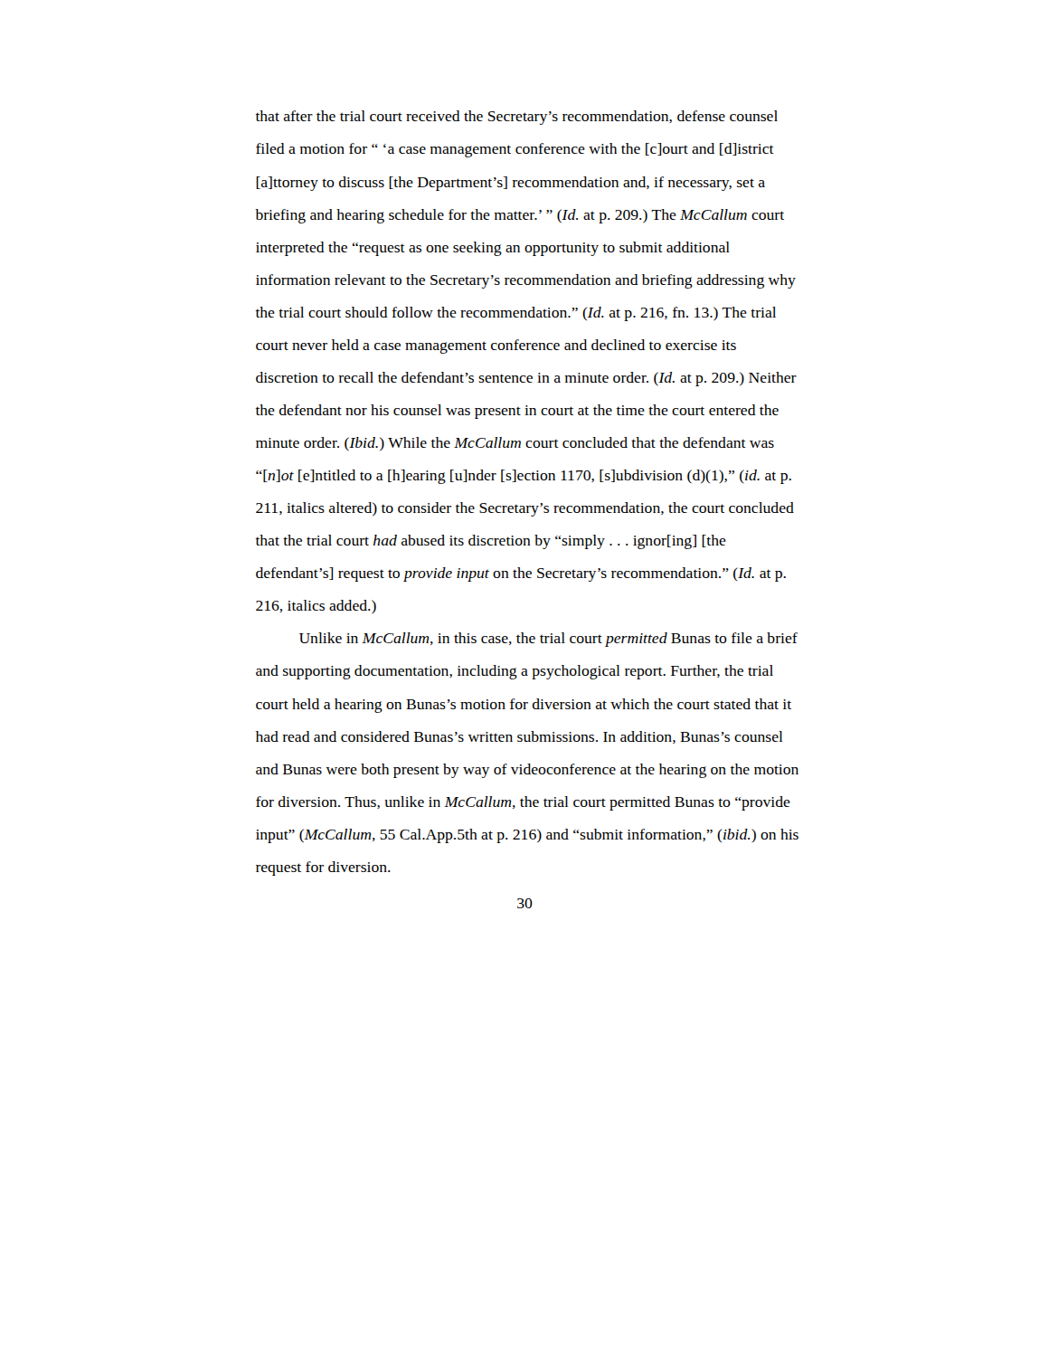that after the trial court received the Secretary’s recommendation, defense counsel filed a motion for “ ‘a case management conference with the [c]ourt and [d]istrict [a]ttorney to discuss [the Department’s] recommendation and, if necessary, set a briefing and hearing schedule for the matter.’ ” (Id. at p. 209.) The McCallum court interpreted the “request as one seeking an opportunity to submit additional information relevant to the Secretary’s recommendation and briefing addressing why the trial court should follow the recommendation.” (Id. at p. 216, fn. 13.) The trial court never held a case management conference and declined to exercise its discretion to recall the defendant’s sentence in a minute order. (Id. at p. 209.) Neither the defendant nor his counsel was present in court at the time the court entered the minute order. (Ibid.) While the McCallum court concluded that the defendant was “[n]ot [e]ntitled to a [h]earing [u]nder [s]ection 1170, [s]ubdivision (d)(1),” (id. at p. 211, italics altered) to consider the Secretary’s recommendation, the court concluded that the trial court had abused its discretion by “simply . . . ignor[ing] [the defendant’s] request to provide input on the Secretary’s recommendation.” (Id. at p. 216, italics added.)
Unlike in McCallum, in this case, the trial court permitted Bunas to file a brief and supporting documentation, including a psychological report. Further, the trial court held a hearing on Bunas’s motion for diversion at which the court stated that it had read and considered Bunas’s written submissions. In addition, Bunas’s counsel and Bunas were both present by way of videoconference at the hearing on the motion for diversion. Thus, unlike in McCallum, the trial court permitted Bunas to “provide input” (McCallum, 55 Cal.App.5th at p. 216) and “submit information,” (ibid.) on his request for diversion.
30